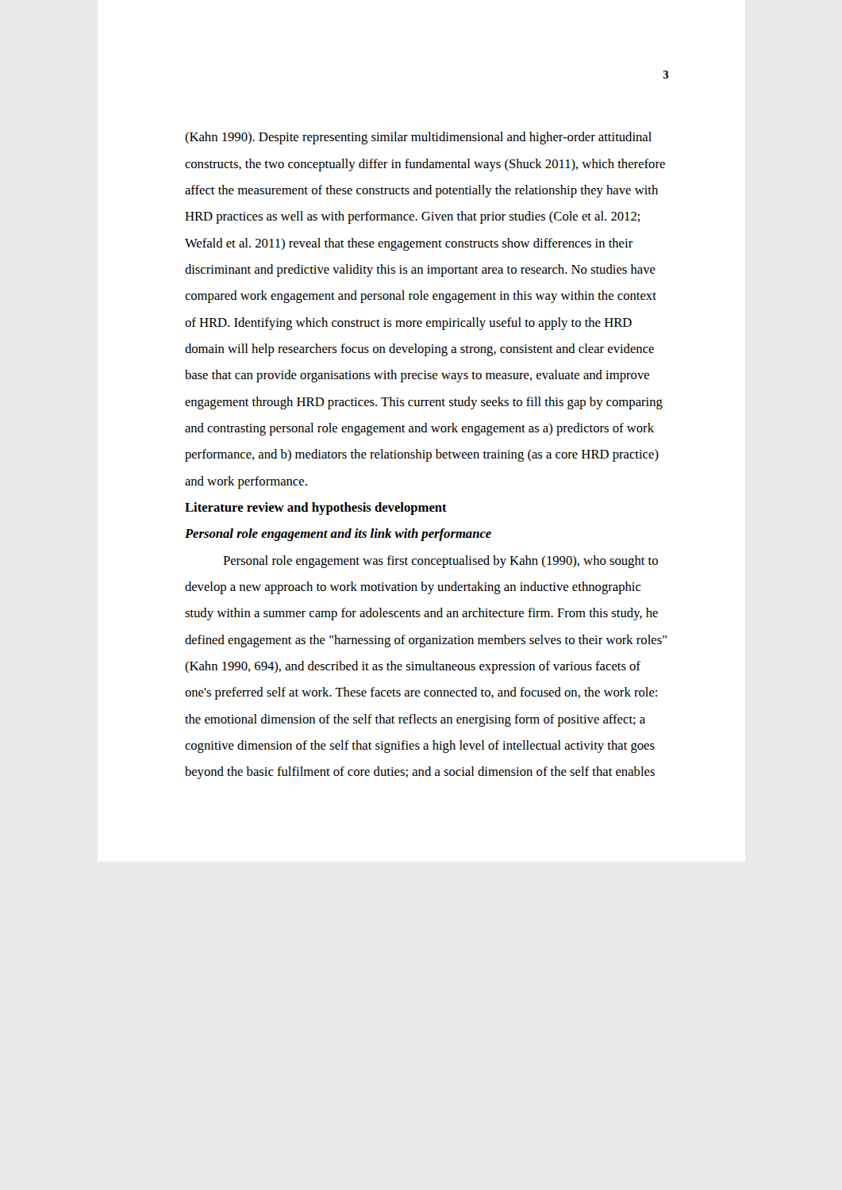3
(Kahn 1990). Despite representing similar multidimensional and higher-order attitudinal constructs, the two conceptually differ in fundamental ways (Shuck 2011), which therefore affect the measurement of these constructs and potentially the relationship they have with HRD practices as well as with performance. Given that prior studies (Cole et al. 2012; Wefald et al. 2011) reveal that these engagement constructs show differences in their discriminant and predictive validity this is an important area to research. No studies have compared work engagement and personal role engagement in this way within the context of HRD. Identifying which construct is more empirically useful to apply to the HRD domain will help researchers focus on developing a strong, consistent and clear evidence base that can provide organisations with precise ways to measure, evaluate and improve engagement through HRD practices. This current study seeks to fill this gap by comparing and contrasting personal role engagement and work engagement as a) predictors of work performance, and b) mediators the relationship between training (as a core HRD practice) and work performance.
Literature review and hypothesis development
Personal role engagement and its link with performance
Personal role engagement was first conceptualised by Kahn (1990), who sought to develop a new approach to work motivation by undertaking an inductive ethnographic study within a summer camp for adolescents and an architecture firm. From this study, he defined engagement as the "harnessing of organization members selves to their work roles" (Kahn 1990, 694), and described it as the simultaneous expression of various facets of one's preferred self at work. These facets are connected to, and focused on, the work role: the emotional dimension of the self that reflects an energising form of positive affect; a cognitive dimension of the self that signifies a high level of intellectual activity that goes beyond the basic fulfilment of core duties; and a social dimension of the self that enables